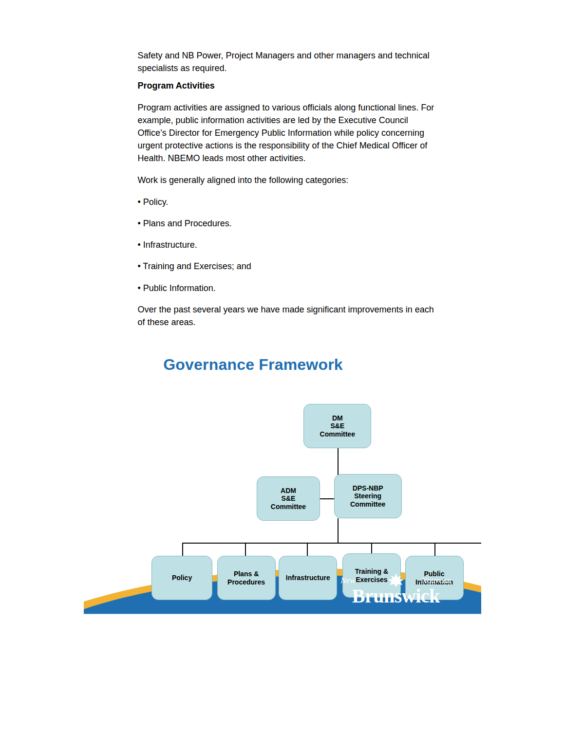Safety and NB Power, Project Managers and other managers and technical specialists as required.
Program Activities
Program activities are assigned to various officials along functional lines. For example, public information activities are led by the Executive Council Office’s Director for Emergency Public Information while policy concerning urgent protective actions is the responsibility of the Chief Medical Officer of Health. NBEMO leads most other activities.
Work is generally aligned into the following categories:
• Policy.
• Plans and Procedures.
• Infrastructure.
• Training and Exercises; and
• Public Information.
Over the past several years we have made significant improvements in each of these areas.
Governance Framework
DM
S&E
Committee
ADM
S&E
Committee
DPS-NBP
Steering
Committee
Policy
Plans &
Procedures
Infrastructure
Training &
Exercises
Public
Information
New Nouveau
Brunswick